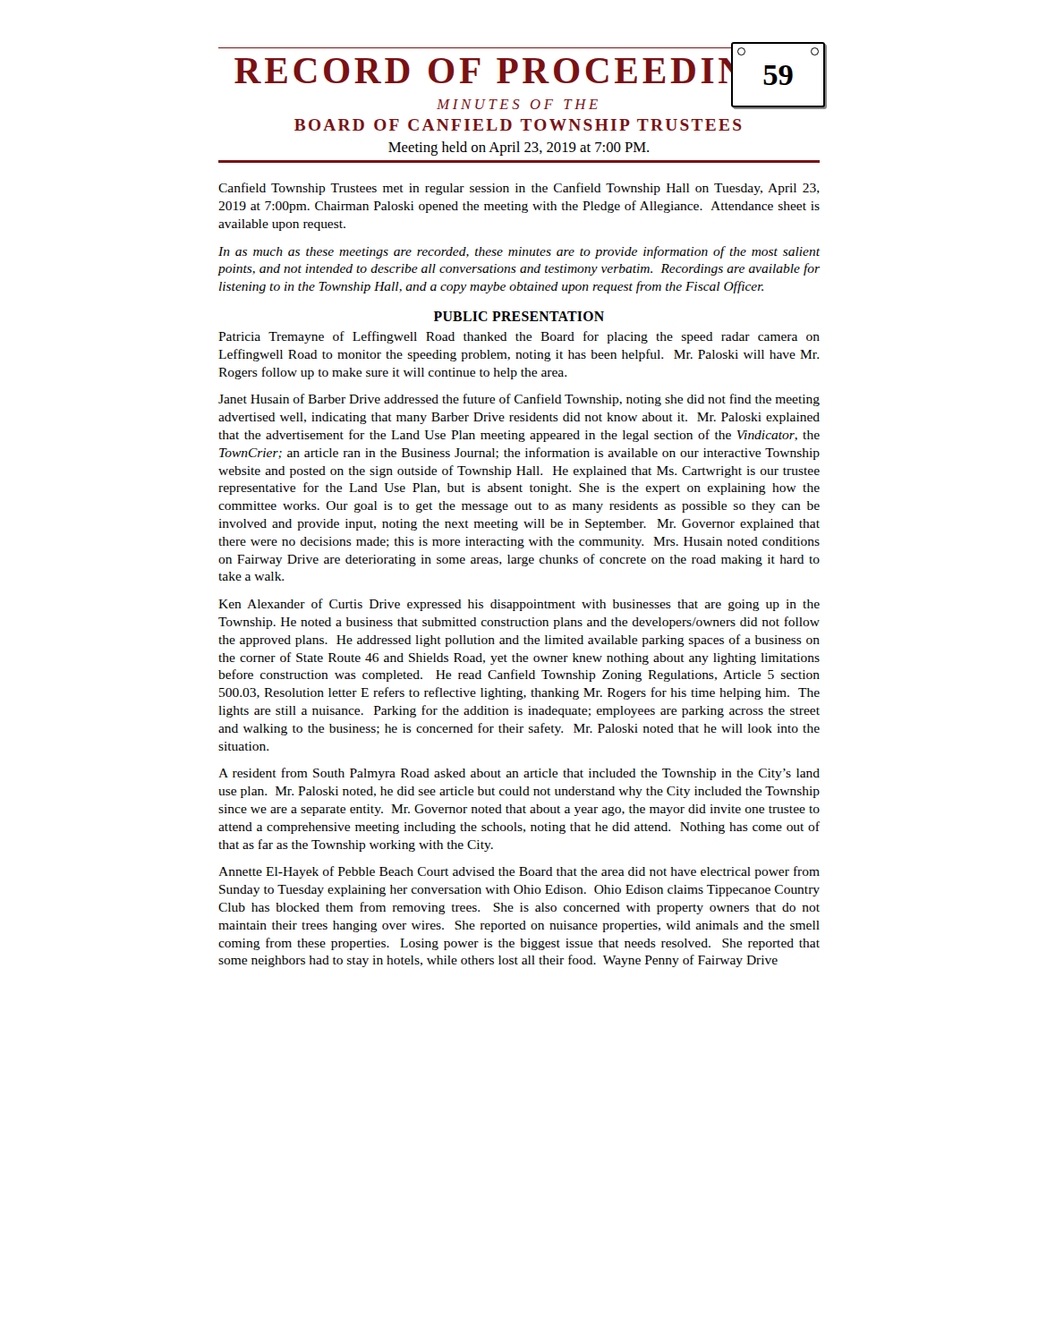59
RECORD OF PROCEEDINGS
MINUTES OF THE
BOARD OF CANFIELD TOWNSHIP TRUSTEES
Meeting held on April 23, 2019 at 7:00 PM.
Canfield Township Trustees met in regular session in the Canfield Township Hall on Tuesday, April 23, 2019 at 7:00pm. Chairman Paloski opened the meeting with the Pledge of Allegiance. Attendance sheet is available upon request.
In as much as these meetings are recorded, these minutes are to provide information of the most salient points, and not intended to describe all conversations and testimony verbatim. Recordings are available for listening to in the Township Hall, and a copy maybe obtained upon request from the Fiscal Officer.
PUBLIC PRESENTATION
Patricia Tremayne of Leffingwell Road thanked the Board for placing the speed radar camera on Leffingwell Road to monitor the speeding problem, noting it has been helpful. Mr. Paloski will have Mr. Rogers follow up to make sure it will continue to help the area.
Janet Husain of Barber Drive addressed the future of Canfield Township, noting she did not find the meeting advertised well, indicating that many Barber Drive residents did not know about it. Mr. Paloski explained that the advertisement for the Land Use Plan meeting appeared in the legal section of the Vindicator, the TownCrier; an article ran in the Business Journal; the information is available on our interactive Township website and posted on the sign outside of Township Hall. He explained that Ms. Cartwright is our trustee representative for the Land Use Plan, but is absent tonight. She is the expert on explaining how the committee works. Our goal is to get the message out to as many residents as possible so they can be involved and provide input, noting the next meeting will be in September. Mr. Governor explained that there were no decisions made; this is more interacting with the community. Mrs. Husain noted conditions on Fairway Drive are deteriorating in some areas, large chunks of concrete on the road making it hard to take a walk.
Ken Alexander of Curtis Drive expressed his disappointment with businesses that are going up in the Township. He noted a business that submitted construction plans and the developers/owners did not follow the approved plans. He addressed light pollution and the limited available parking spaces of a business on the corner of State Route 46 and Shields Road, yet the owner knew nothing about any lighting limitations before construction was completed. He read Canfield Township Zoning Regulations, Article 5 section 500.03, Resolution letter E refers to reflective lighting, thanking Mr. Rogers for his time helping him. The lights are still a nuisance. Parking for the addition is inadequate; employees are parking across the street and walking to the business; he is concerned for their safety. Mr. Paloski noted that he will look into the situation.
A resident from South Palmyra Road asked about an article that included the Township in the City’s land use plan. Mr. Paloski noted, he did see article but could not understand why the City included the Township since we are a separate entity. Mr. Governor noted that about a year ago, the mayor did invite one trustee to attend a comprehensive meeting including the schools, noting that he did attend. Nothing has come out of that as far as the Township working with the City.
Annette El-Hayek of Pebble Beach Court advised the Board that the area did not have electrical power from Sunday to Tuesday explaining her conversation with Ohio Edison. Ohio Edison claims Tippecanoe Country Club has blocked them from removing trees. She is also concerned with property owners that do not maintain their trees hanging over wires. She reported on nuisance properties, wild animals and the smell coming from these properties. Losing power is the biggest issue that needs resolved. She reported that some neighbors had to stay in hotels, while others lost all their food. Wayne Penny of Fairway Drive